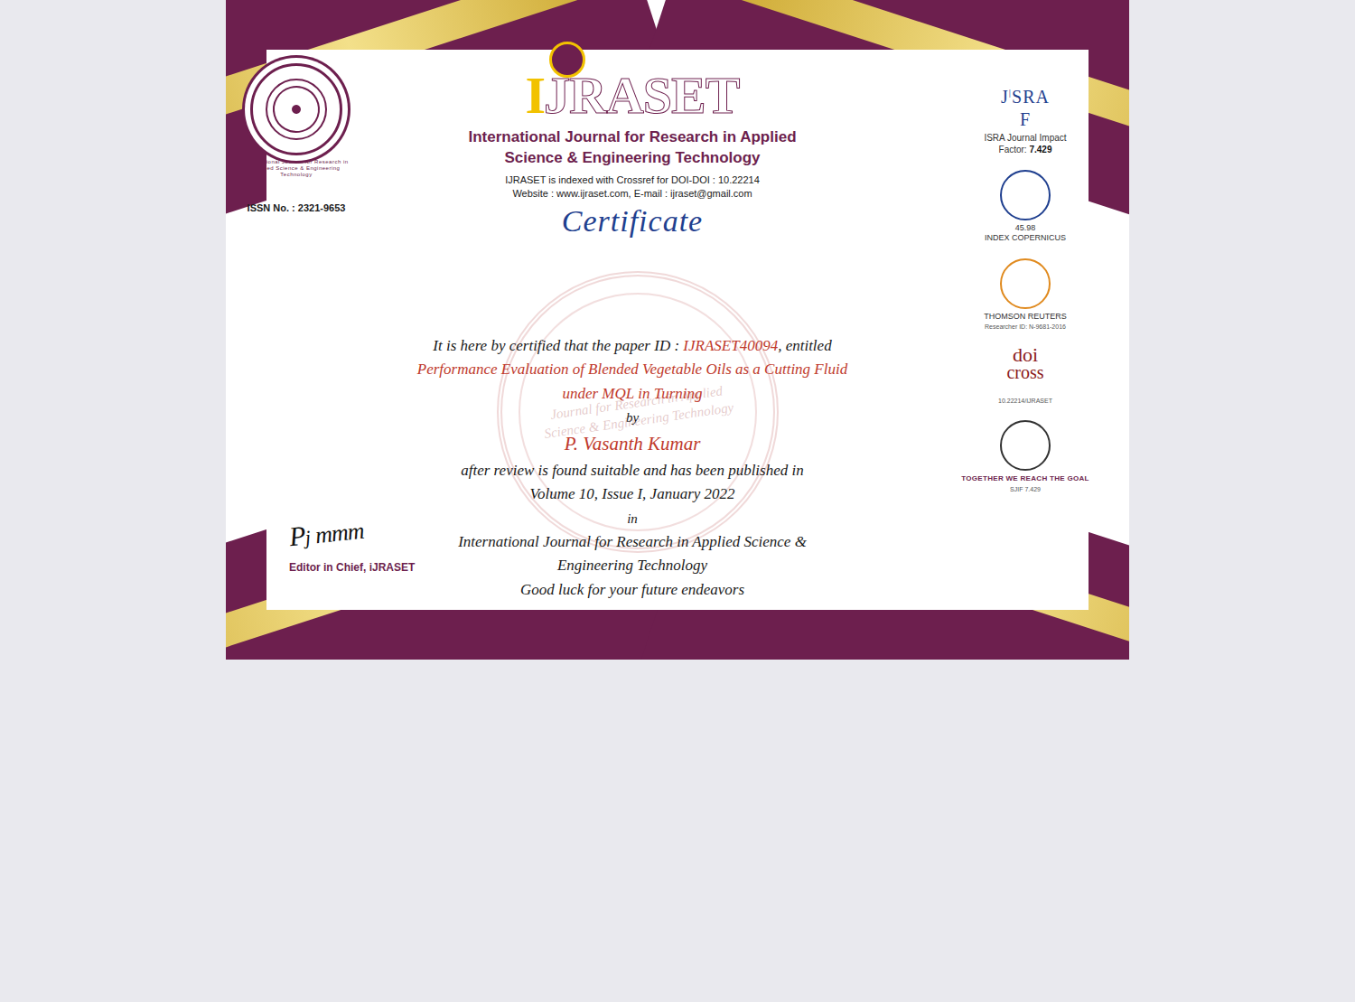International Journal for Research in Applied Science & Engineering Technology
ISSN No. : 2321-9653
IJRASET
International Journal for Research in Applied
Science & Engineering Technology
IJRASET is indexed with Crossref for DOI-DOI : 10.22214
Website : www.ijraset.com, E-mail : ijraset@gmail.com
Certificate
J|SRA
F
ISRA Journal Impact
Factor: 7.429
45.98
INDEX COPERNICUS
THOMSON REUTERS
Researcher ID: N-9681-2016
doi
cross
10.22214/IJRASET
TOGETHER WE REACH THE GOAL
SJIF 7.429
Journal for Research in Applied Science & Engineering Technology
It is here by certified that the paper ID : IJRASET40094, entitled
Performance Evaluation of Blended Vegetable Oils as a Cutting Fluid
under MQL in Turning
by
P. Vasanth Kumar
after review is found suitable and has been published in
Volume 10, Issue I, January 2022
in
International Journal for Research in Applied Science &
Engineering Technology
Good luck for your future endeavors
Pj mmm
Editor in Chief, iJRASET